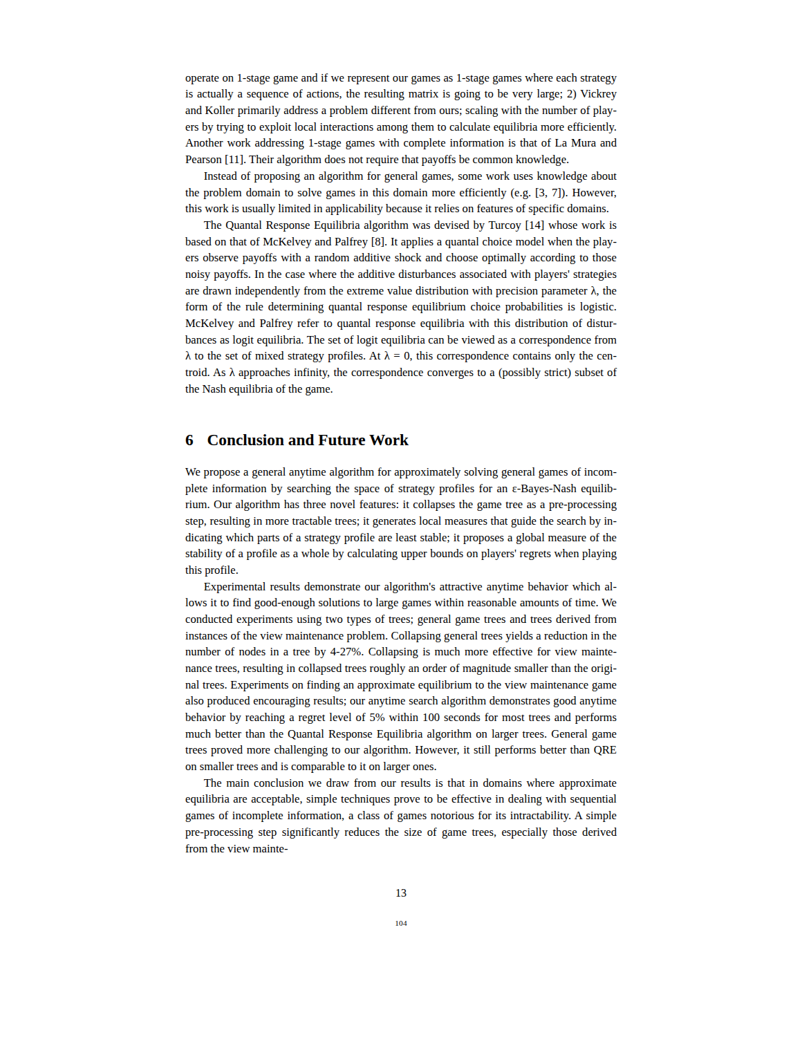operate on 1-stage game and if we represent our games as 1-stage games where each strategy is actually a sequence of actions, the resulting matrix is going to be very large; 2) Vickrey and Koller primarily address a problem different from ours; scaling with the number of players by trying to exploit local interactions among them to calculate equilibria more efficiently. Another work addressing 1-stage games with complete information is that of La Mura and Pearson [11]. Their algorithm does not require that payoffs be common knowledge.
Instead of proposing an algorithm for general games, some work uses knowledge about the problem domain to solve games in this domain more efficiently (e.g. [3, 7]). However, this work is usually limited in applicability because it relies on features of specific domains.
The Quantal Response Equilibria algorithm was devised by Turcoy [14] whose work is based on that of McKelvey and Palfrey [8]. It applies a quantal choice model when the players observe payoffs with a random additive shock and choose optimally according to those noisy payoffs. In the case where the additive disturbances associated with players' strategies are drawn independently from the extreme value distribution with precision parameter λ, the form of the rule determining quantal response equilibrium choice probabilities is logistic. McKelvey and Palfrey refer to quantal response equilibria with this distribution of disturbances as logit equilibria. The set of logit equilibria can be viewed as a correspondence from λ to the set of mixed strategy profiles. At λ = 0, this correspondence contains only the centroid. As λ approaches infinity, the correspondence converges to a (possibly strict) subset of the Nash equilibria of the game.
6 Conclusion and Future Work
We propose a general anytime algorithm for approximately solving general games of incomplete information by searching the space of strategy profiles for an ε-Bayes-Nash equilibrium. Our algorithm has three novel features: it collapses the game tree as a pre-processing step, resulting in more tractable trees; it generates local measures that guide the search by indicating which parts of a strategy profile are least stable; it proposes a global measure of the stability of a profile as a whole by calculating upper bounds on players' regrets when playing this profile.
Experimental results demonstrate our algorithm's attractive anytime behavior which allows it to find good-enough solutions to large games within reasonable amounts of time. We conducted experiments using two types of trees; general game trees and trees derived from instances of the view maintenance problem. Collapsing general trees yields a reduction in the number of nodes in a tree by 4-27%. Collapsing is much more effective for view maintenance trees, resulting in collapsed trees roughly an order of magnitude smaller than the original trees. Experiments on finding an approximate equilibrium to the view maintenance game also produced encouraging results; our anytime search algorithm demonstrates good anytime behavior by reaching a regret level of 5% within 100 seconds for most trees and performs much better than the Quantal Response Equilibria algorithm on larger trees. General game trees proved more challenging to our algorithm. However, it still performs better than QRE on smaller trees and is comparable to it on larger ones.
The main conclusion we draw from our results is that in domains where approximate equilibria are acceptable, simple techniques prove to be effective in dealing with sequential games of incomplete information, a class of games notorious for its intractability. A simple pre-processing step significantly reduces the size of game trees, especially those derived from the view mainte-
13
104